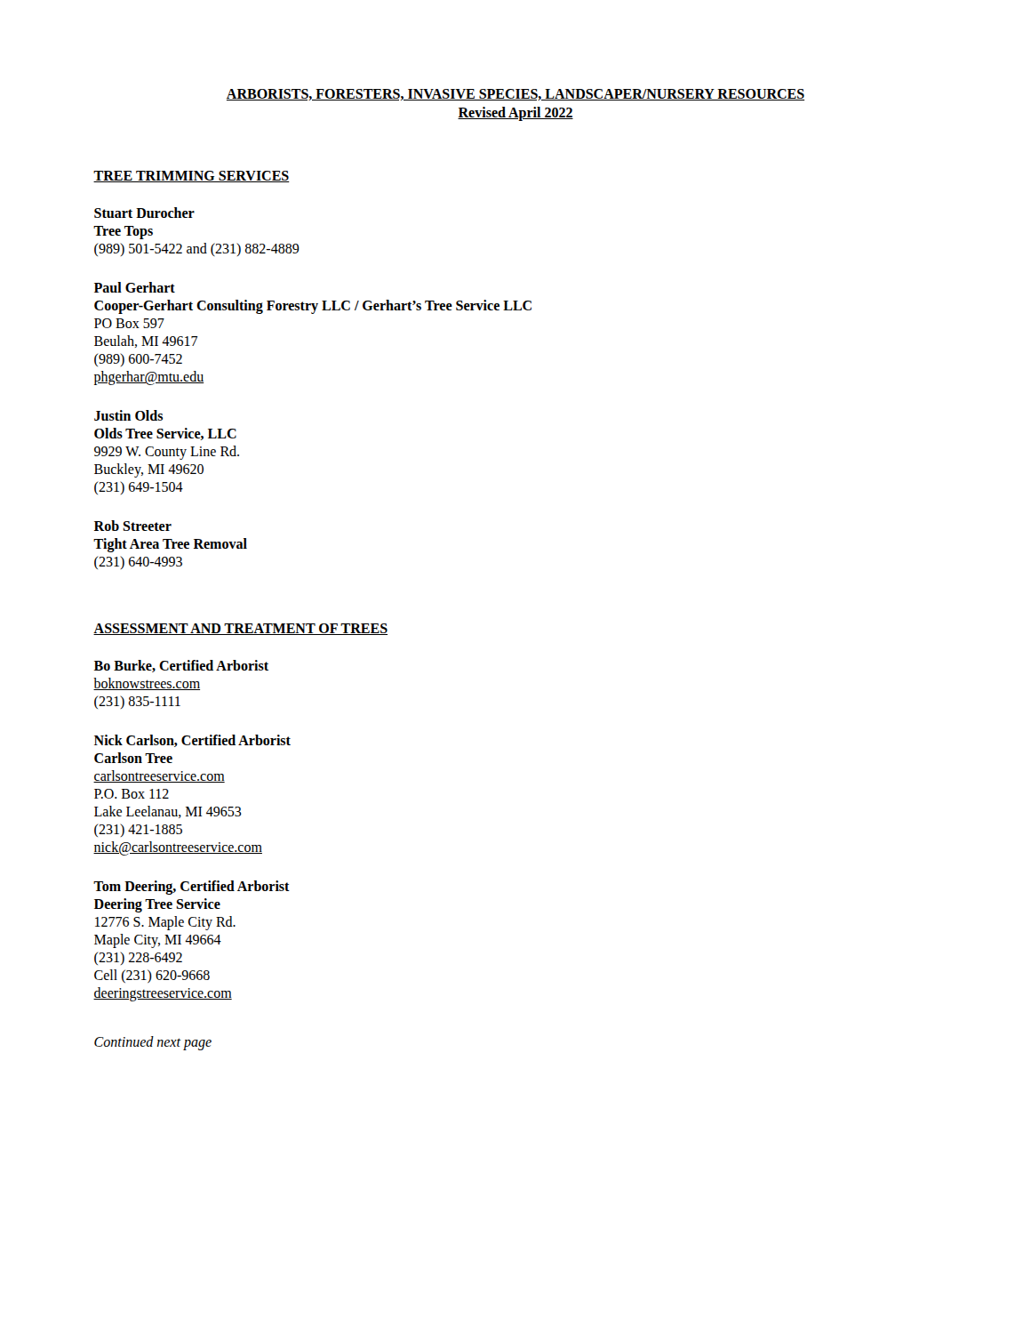Arborists, Foresters, Invasive Species, Landscaper/Nursery Resources
Revised April 2022
Tree Trimming Services
Stuart Durocher
Tree Tops
(989) 501-5422 and (231) 882-4889
Paul Gerhart
Cooper-Gerhart Consulting Forestry LLC / Gerhart’s Tree Service LLC
PO Box 597
Beulah, MI 49617
(989) 600-7452
phgerhar@mtu.edu
Justin Olds
Olds Tree Service, LLC
9929 W. County Line Rd.
Buckley, MI 49620
(231) 649-1504
Rob Streeter
Tight Area Tree Removal
(231) 640-4993
Assessment and Treatment of Trees
Bo Burke, Certified Arborist
boknowstrees.com
(231) 835-1111
Nick Carlson, Certified Arborist
Carlson Tree
carlsontreeservice.com
P.O. Box 112
Lake Leelanau, MI 49653
(231) 421-1885
nick@carlsontreeservice.com
Tom Deering, Certified Arborist
Deering Tree Service
12776 S. Maple City Rd.
Maple City, MI 49664
(231) 228-6492
Cell (231) 620-9668
deeringstreeservice.com
Continued next page